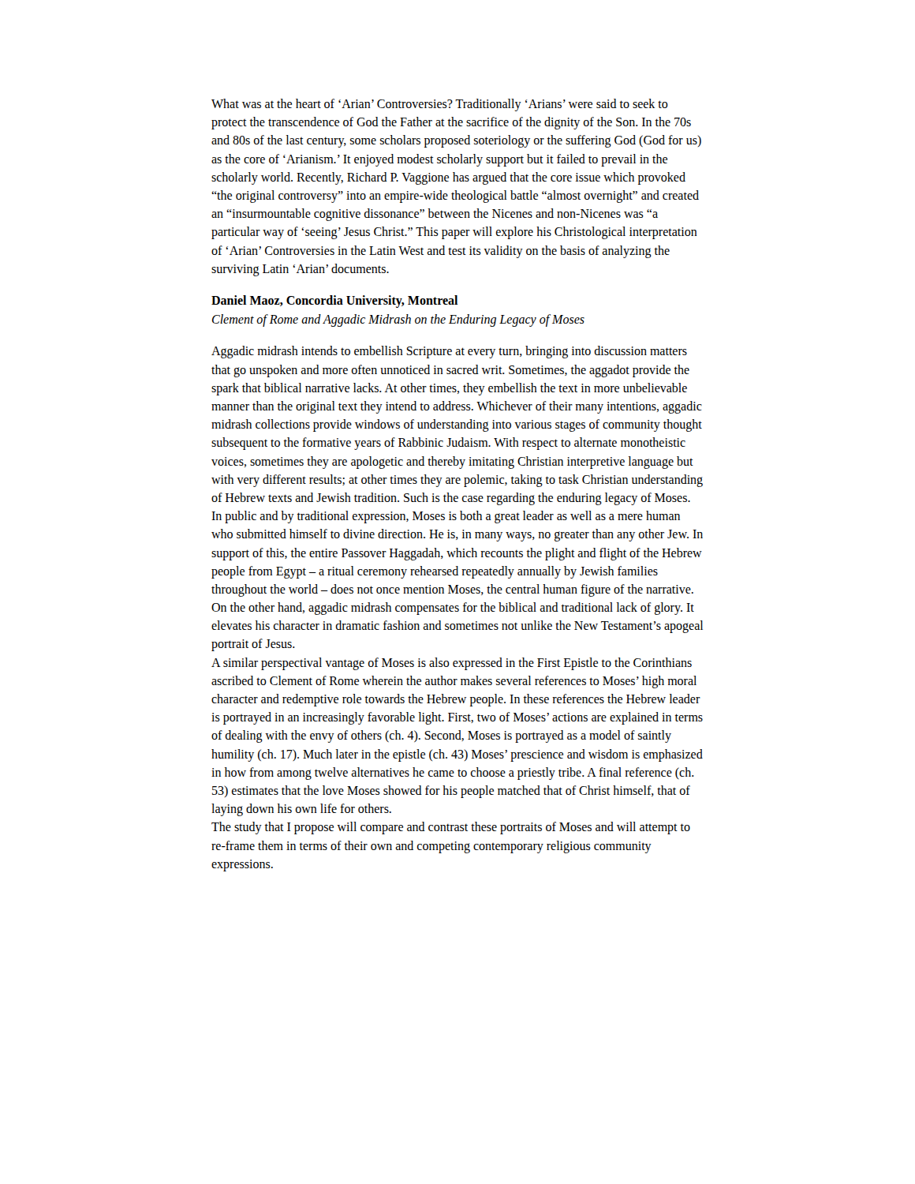What was at the heart of ‘Arian’ Controversies? Traditionally ‘Arians’ were said to seek to protect the transcendence of God the Father at the sacrifice of the dignity of the Son. In the 70s and 80s of the last century, some scholars proposed soteriology or the suffering God (God for us) as the core of ‘Arianism.’ It enjoyed modest scholarly support but it failed to prevail in the scholarly world. Recently, Richard P. Vaggione has argued that the core issue which provoked “the original controversy” into an empire-wide theological battle “almost overnight” and created an “insurmountable cognitive dissonance” between the Nicenes and non-Nicenes was “a particular way of ‘seeing’ Jesus Christ.” This paper will explore his Christological interpretation of ‘Arian’ Controversies in the Latin West and test its validity on the basis of analyzing the surviving Latin ‘Arian’ documents.
Daniel Maoz, Concordia University, Montreal
Clement of Rome and Aggadic Midrash on the Enduring Legacy of Moses
Aggadic midrash intends to embellish Scripture at every turn, bringing into discussion matters that go unspoken and more often unnoticed in sacred writ. Sometimes, the aggadot provide the spark that biblical narrative lacks. At other times, they embellish the text in more unbelievable manner than the original text they intend to address. Whichever of their many intentions, aggadic midrash collections provide windows of understanding into various stages of community thought subsequent to the formative years of Rabbinic Judaism. With respect to alternate monotheistic voices, sometimes they are apologetic and thereby imitating Christian interpretive language but with very different results; at other times they are polemic, taking to task Christian understanding of Hebrew texts and Jewish tradition. Such is the case regarding the enduring legacy of Moses. In public and by traditional expression, Moses is both a great leader as well as a mere human who submitted himself to divine direction. He is, in many ways, no greater than any other Jew. In support of this, the entire Passover Haggadah, which recounts the plight and flight of the Hebrew people from Egypt – a ritual ceremony rehearsed repeatedly annually by Jewish families throughout the world – does not once mention Moses, the central human figure of the narrative. On the other hand, aggadic midrash compensates for the biblical and traditional lack of glory. It elevates his character in dramatic fashion and sometimes not unlike the New Testament’s apogeal portrait of Jesus.
A similar perspectival vantage of Moses is also expressed in the First Epistle to the Corinthians ascribed to Clement of Rome wherein the author makes several references to Moses’ high moral character and redemptive role towards the Hebrew people. In these references the Hebrew leader is portrayed in an increasingly favorable light. First, two of Moses’ actions are explained in terms of dealing with the envy of others (ch. 4). Second, Moses is portrayed as a model of saintly humility (ch. 17). Much later in the epistle (ch. 43) Moses’ prescience and wisdom is emphasized in how from among twelve alternatives he came to choose a priestly tribe. A final reference (ch. 53) estimates that the love Moses showed for his people matched that of Christ himself, that of laying down his own life for others.
The study that I propose will compare and contrast these portraits of Moses and will attempt to re-frame them in terms of their own and competing contemporary religious community expressions.